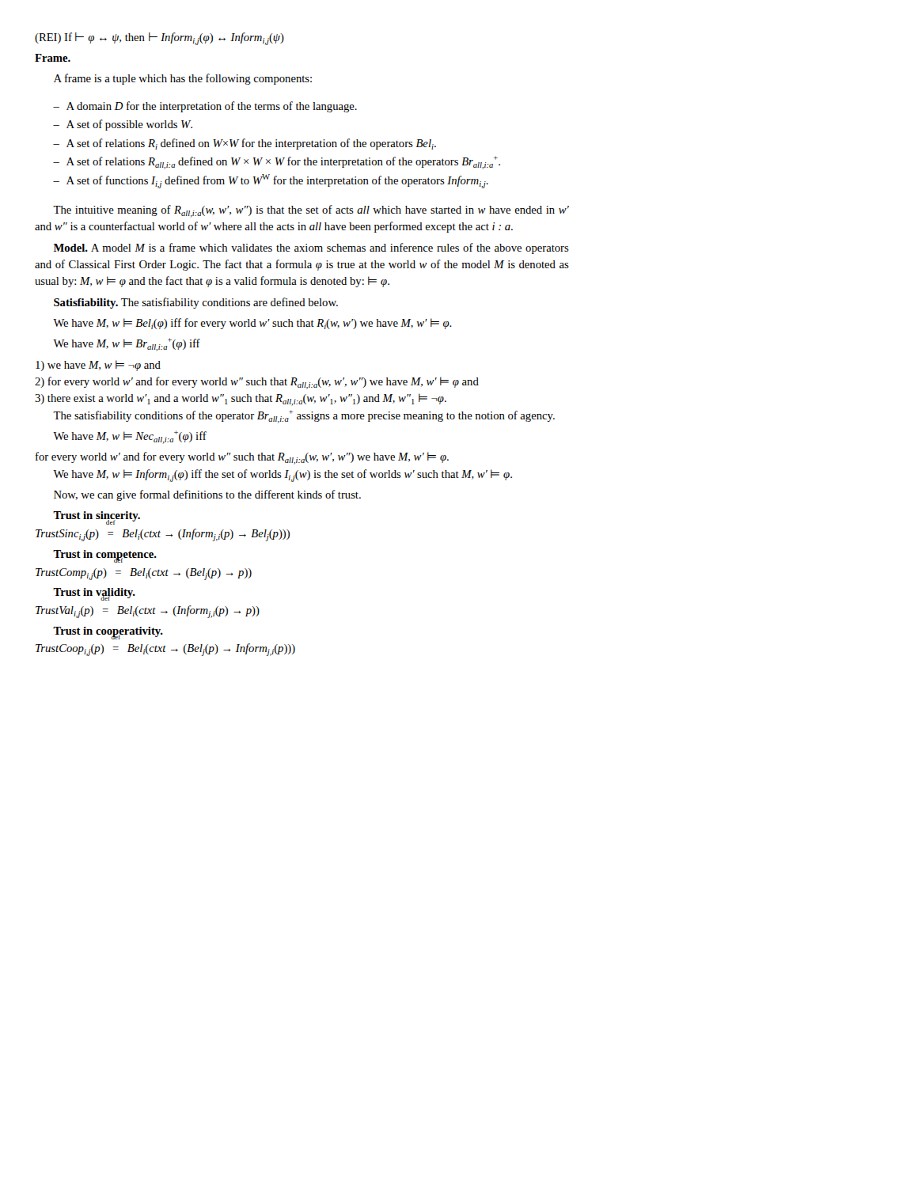(REI) If ⊢ φ ↔ ψ, then ⊢ Informi,j(φ) ↔ Informi,j(ψ)
Frame.
A frame is a tuple which has the following components:
A domain D for the interpretation of the terms of the language.
A set of possible worlds W.
A set of relations Ri defined on W×W for the interpretation of the operators Beli.
A set of relations Rall,i:a defined on W × W × W for the interpretation of the operators Brall,i:a+.
A set of functions Ii,j defined from W to WW for the interpretation of the operators Informi,j.
The intuitive meaning of Rall,i:a(w, w′, w″) is that the set of acts all which have started in w have ended in w′ and w″ is a counterfactual world of w′ where all the acts in all have been performed except the act i : a.
Model. A model M is a frame which validates the axiom schemas and inference rules of the above operators and of Classical First Order Logic. The fact that a formula φ is true at the world w of the model M is denoted as usual by: M, w ⊨ φ and the fact that φ is a valid formula is denoted by: ⊨ φ.
Satisfiability. The satisfiability conditions are defined below.
We have M, w ⊨ Beli(φ) iff for every world w′ such that Ri(w, w′) we have M, w′ ⊨ φ.
We have M, w ⊨ Brall,i:a+(φ) iff
1) we have M, w ⊨ ¬φ and
2) for every world w′ and for every world w″ such that Rall,i:a(w, w′, w″) we have M, w′ ⊨ φ and
3) there exist a world w′1 and a world w″1 such that Rall,i:a(w, w′1, w″1) and M, w″1 ⊨ ¬φ.
The satisfiability conditions of the operator Brall,i:a+ assigns a more precise meaning to the notion of agency.
We have M, w ⊨ Necall,i:a+(φ) iff
for every world w′ and for every world w″ such that Rall,i:a(w, w′, w″) we have M, w′ ⊨ φ.
We have M, w ⊨ Informi,j(φ) iff the set of worlds Ii,j(w) is the set of worlds w′ such that M, w′ ⊨ φ.
Now, we can give formal definitions to the different kinds of trust.
Trust in sincerity.
TrustSinci,j(p) def= Beli(ctxt → (Informj,i(p) → Belj(p)))
Trust in competence.
TrustCompi,j(p) def= Beli(ctxt → (Belj(p) → p))
Trust in validity.
TrustVali,j(p) def= Beli(ctxt → (Informj,i(p) → p))
Trust in cooperativity.
TrustCoopi,j(p) def= Beli(ctxt → (Belj(p) → Informj,i(p)))